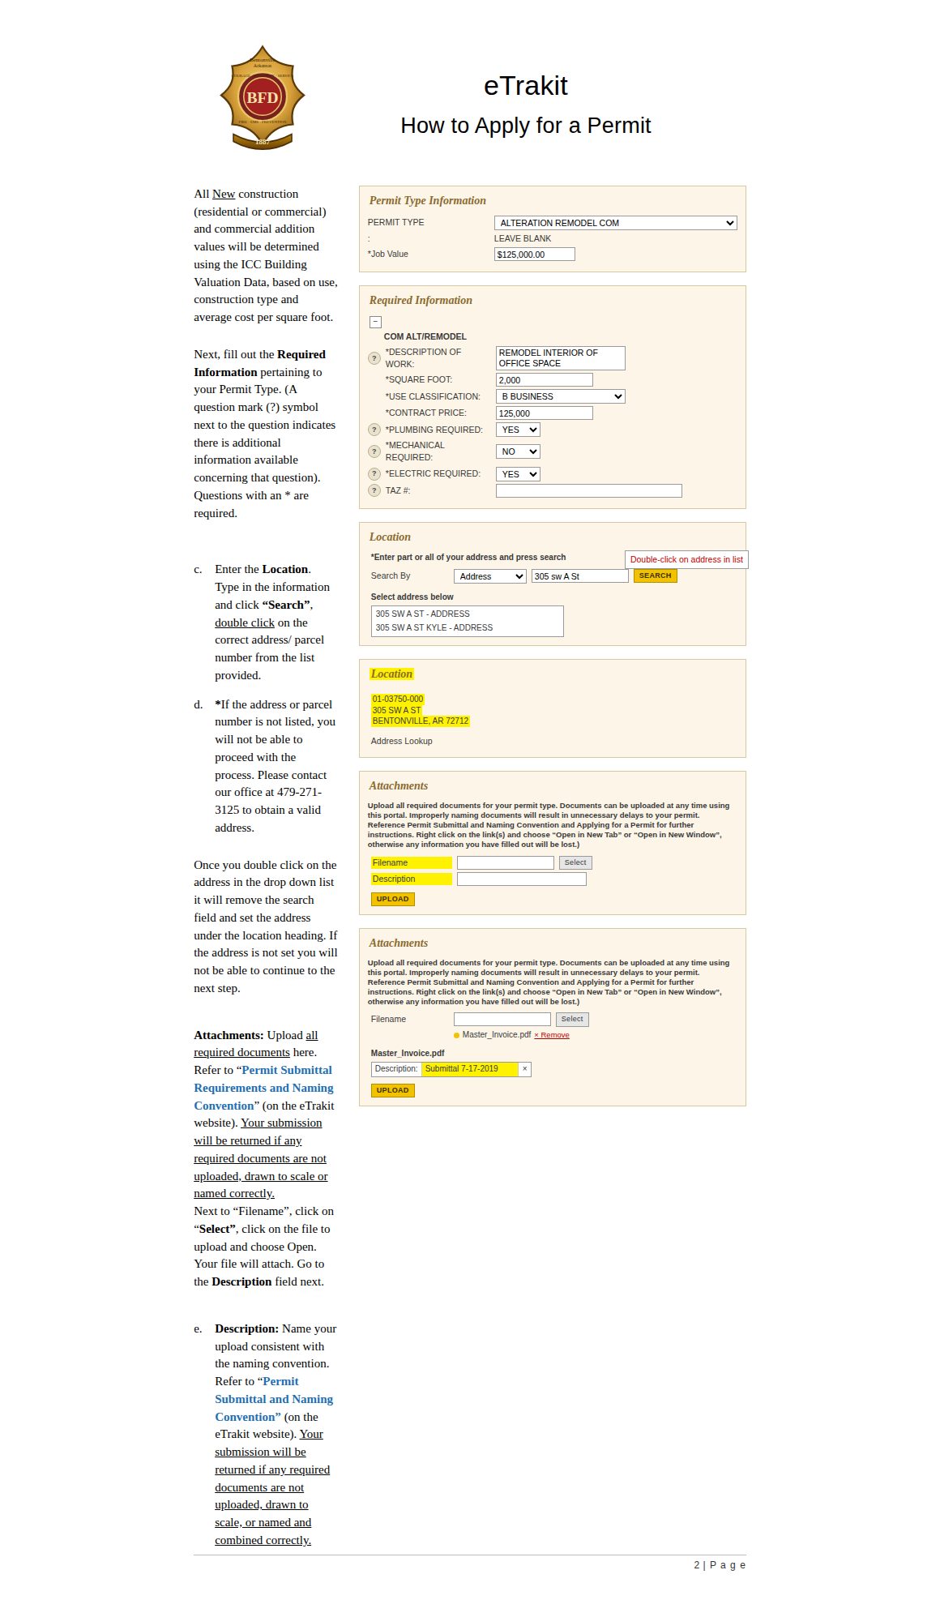BFD Bentonville Arkansas 1887 COURAGE · INTEGRITY · SERVICE FIRE · EMS · PREVENTION
eTrakit
How to Apply for a Permit
All New construction (residential or commercial) and commercial addition values will be determined using the ICC Building Valuation Data, based on use, construction type and average cost per square foot.
Next, fill out the Required Information pertaining to your Permit Type. (A question mark (?) symbol next to the question indicates there is additional information available concerning that question). Questions with an * are required.
c. Enter the Location. Type in the information and click “Search”, double click on the correct address/ parcel number from the list provided.
d. *If the address or parcel number is not listed, you will not be able to proceed with the process. Please contact our office at 479-271-3125 to obtain a valid address.
Once you double click on the address in the drop down list it will remove the search field and set the address under the location heading. If the address is not set you will not be able to continue to the next step.
Attachments: Upload all required documents here. Refer to “Permit Submittal Requirements and Naming Convention” (on the eTrakit website). Your submission will be returned if any required documents are not uploaded, drawn to scale or named correctly.
Next to “Filename”, click on “Select”, click on the file to upload and choose Open. Your file will attach. Go to the Description field next.
e. Description: Name your upload consistent with the naming convention. Refer to “Permit Submittal and Naming Convention” (on the eTrakit website). Your submission will be returned if any required documents are not uploaded, drawn to scale, or named and combined correctly.
Permit Type Information
PERMIT TYPE ALTERATION REMODEL COM
: LEAVE BLANK
*Job Value
Required Information
−
COM ALT/REMODEL
? *DESCRIPTION OF WORK: REMODEL INTERIOR OF OFFICE SPACE
? *SQUARE FOOT:
? *USE CLASSIFICATION: B BUSINESS
? *CONTRACT PRICE:
? *PLUMBING REQUIRED: YES
? *MECHANICAL REQUIRED: NO
? *ELECTRIC REQUIRED: YES
? TAZ #:
Location
*Enter part or all of your address and press search
Search By Address SEARCH
Select address below
305 SW A ST - ADDRESS
305 SW A ST KYLE - ADDRESS
Double-click on address in list
Location
01-03750-000
305 SW A ST
BENTONVILLE, AR 72712
Address Lookup
Attachments
Upload all required documents for your permit type. Documents can be uploaded at any time using this portal. Improperly naming documents will result in unnecessary delays to your permit. Reference Permit Submittal and Naming Convention and Applying for a Permit for further instructions. Right click on the link(s) and choose “Open in New Tab” or “Open in New Window”, otherwise any information you have filled out will be lost.)
Filename Select
Description
UPLOAD
Attachments
Upload all required documents for your permit type. Documents can be uploaded at any time using this portal. Improperly naming documents will result in unnecessary delays to your permit. Reference Permit Submittal and Naming Convention and Applying for a Permit for further instructions. Right click on the link(s) and choose “Open in New Tab” or “Open in New Window”, otherwise any information you have filled out will be lost.)
Filename Select
Filename Master_Invoice.pdf × Remove
Master_Invoice.pdf
Description: Submittal 7-17-2019 ×
UPLOAD
2 | P a g e